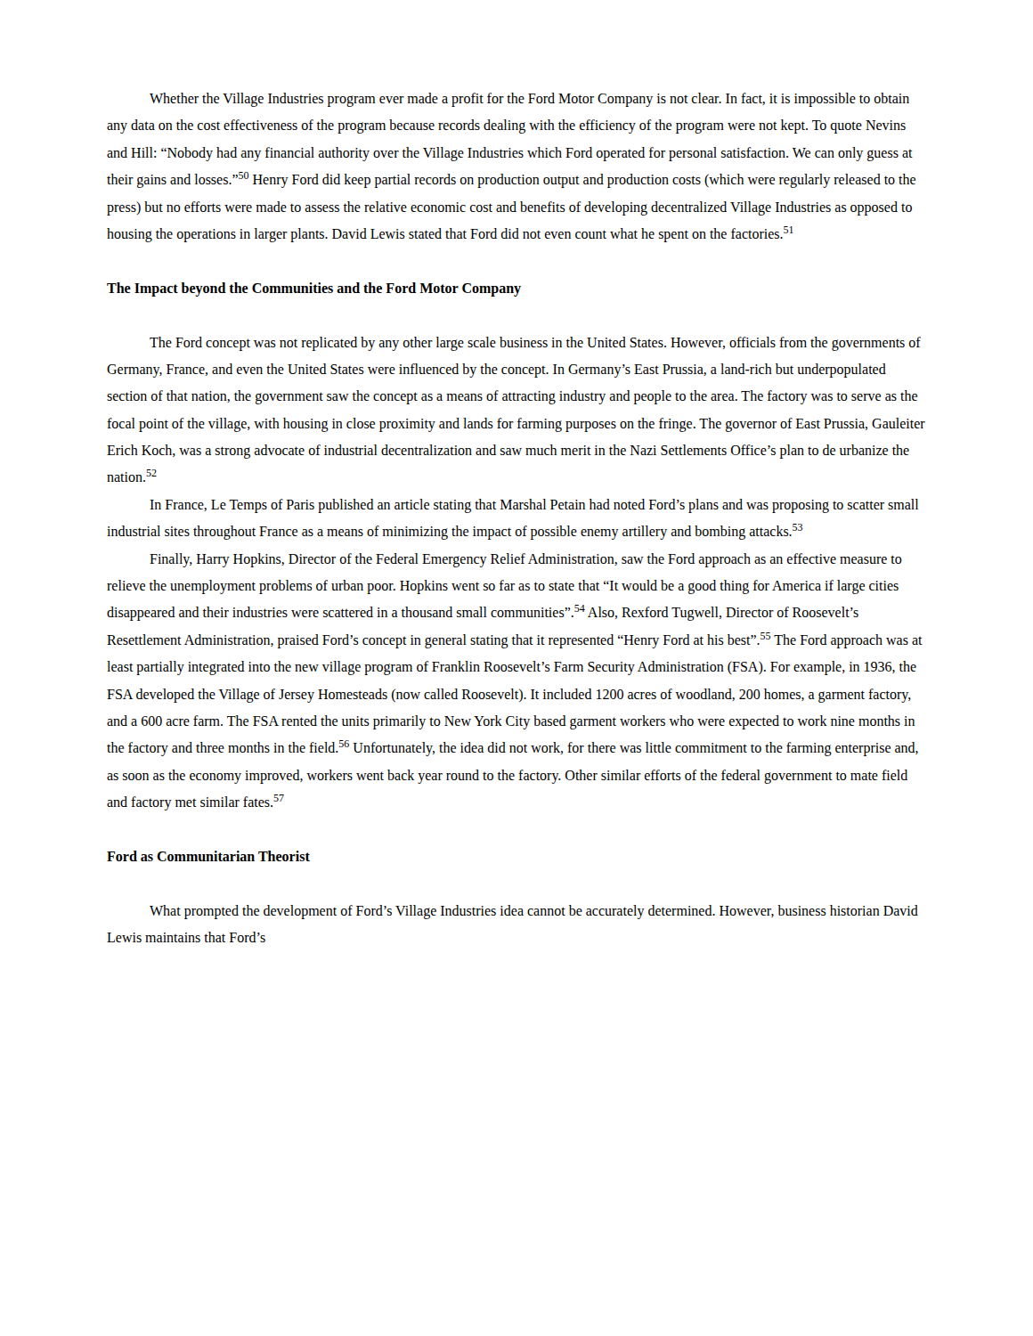Whether the Village Industries program ever made a profit for the Ford Motor Company is not clear. In fact, it is impossible to obtain any data on the cost effectiveness of the program because records dealing with the efficiency of the program were not kept. To quote Nevins and Hill: “Nobody had any financial authority over the Village Industries which Ford operated for personal satisfaction. We can only guess at their gains and losses.”50 Henry Ford did keep partial records on production output and production costs (which were regularly released to the press) but no efforts were made to assess the relative economic cost and benefits of developing decentralized Village Industries as opposed to housing the operations in larger plants. David Lewis stated that Ford did not even count what he spent on the factories.51
The Impact beyond the Communities and the Ford Motor Company
The Ford concept was not replicated by any other large scale business in the United States. However, officials from the governments of Germany, France, and even the United States were influenced by the concept. In Germany’s East Prussia, a land-rich but underpopulated section of that nation, the government saw the concept as a means of attracting industry and people to the area. The factory was to serve as the focal point of the village, with housing in close proximity and lands for farming purposes on the fringe. The governor of East Prussia, Gauleiter Erich Koch, was a strong advocate of industrial decentralization and saw much merit in the Nazi Settlements Office’s plan to de urbanize the nation.52
In France, Le Temps of Paris published an article stating that Marshal Petain had noted Ford’s plans and was proposing to scatter small industrial sites throughout France as a means of minimizing the impact of possible enemy artillery and bombing attacks.53
Finally, Harry Hopkins, Director of the Federal Emergency Relief Administration, saw the Ford approach as an effective measure to relieve the unemployment problems of urban poor. Hopkins went so far as to state that “It would be a good thing for America if large cities disappeared and their industries were scattered in a thousand small communities”.54 Also, Rexford Tugwell, Director of Roosevelt’s Resettlement Administration, praised Ford’s concept in general stating that it represented “Henry Ford at his best”.55 The Ford approach was at least partially integrated into the new village program of Franklin Roosevelt’s Farm Security Administration (FSA). For example, in 1936, the FSA developed the Village of Jersey Homesteads (now called Roosevelt). It included 1200 acres of woodland, 200 homes, a garment factory, and a 600 acre farm. The FSA rented the units primarily to New York City based garment workers who were expected to work nine months in the factory and three months in the field.56 Unfortunately, the idea did not work, for there was little commitment to the farming enterprise and, as soon as the economy improved, workers went back year round to the factory. Other similar efforts of the federal government to mate field and factory met similar fates.57
Ford as Communitarian Theorist
What prompted the development of Ford’s Village Industries idea cannot be accurately determined. However, business historian David Lewis maintains that Ford’s